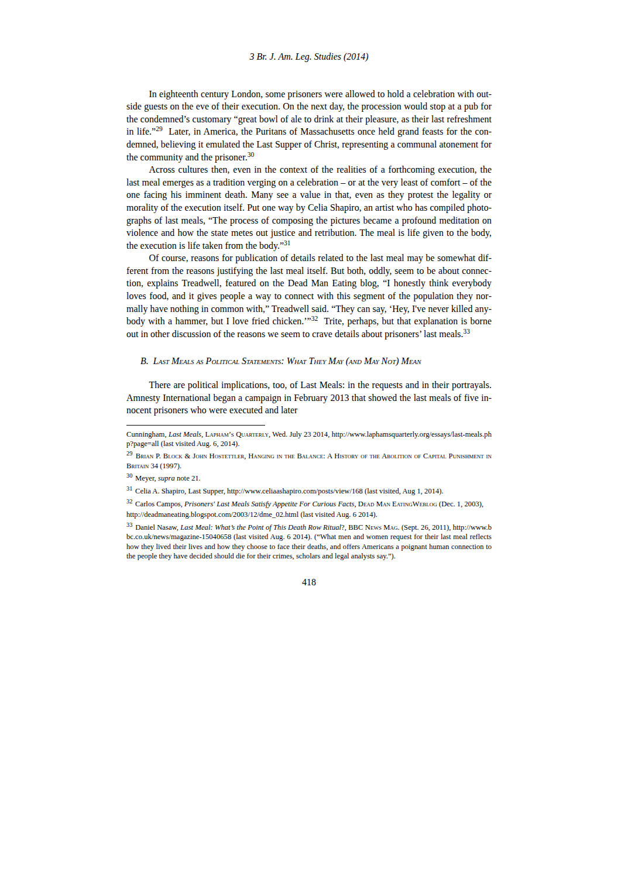3 Br. J. Am. Leg. Studies (2014)
In eighteenth century London, some prisoners were allowed to hold a celebration with outside guests on the eve of their execution. On the next day, the procession would stop at a pub for the condemned’s customary “great bowl of ale to drink at their pleasure, as their last refreshment in life.”29 Later, in America, the Puritans of Massachusetts once held grand feasts for the condemned, believing it emulated the Last Supper of Christ, representing a communal atonement for the community and the prisoner.30
Across cultures then, even in the context of the realities of a forthcoming execution, the last meal emerges as a tradition verging on a celebration – or at the very least of comfort – of the one facing his imminent death. Many see a value in that, even as they protest the legality or morality of the execution itself. Put one way by Celia Shapiro, an artist who has compiled photographs of last meals, “The process of composing the pictures became a profound meditation on violence and how the state metes out justice and retribution. The meal is life given to the body, the execution is life taken from the body.”31
Of course, reasons for publication of details related to the last meal may be somewhat different from the reasons justifying the last meal itself. But both, oddly, seem to be about connection, explains Treadwell, featured on the Dead Man Eating blog, “I honestly think everybody loves food, and it gives people a way to connect with this segment of the population they normally have nothing in common with,” Treadwell said. “They can say, ‘Hey, I've never killed anybody with a hammer, but I love fried chicken.’”32 Trite, perhaps, but that explanation is borne out in other discussion of the reasons we seem to crave details about prisoners’ last meals.33
B. Last Meals as Political Statements: What They May (and May Not) Mean
There are political implications, too, of Last Meals: in the requests and in their portrayals. Amnesty International began a campaign in February 2013 that showed the last meals of five innocent prisoners who were executed and later
Cunningham, Last Meals, Lapham’s Quarterly, Wed. July 23 2014, http://www.laphamsquarterly.org/essays/last-meals.php?page=all (last visited Aug. 6, 2014).
29 Brian P. Block & John Hostettler, Hanging in the Balance: A History of the Abolition of Capital Punishment in Britain 34 (1997).
30 Meyer, supra note 21.
31 Celia A. Shapiro, Last Supper, http://www.celiaashapiro.com/posts/view/168 (last visited, Aug 1, 2014).
32 Carlos Campos, Prisoners' Last Meals Satisfy Appetite For Curious Facts, Dead Man Eating Weblog (Dec. 1, 2003),
http://deadmaneating.blogspot.com/2003/12/dme_02.html (last visited Aug. 6 2014).
33 Daniel Nasaw, Last Meal: What’s the Point of This Death Row Ritual?, BBC News Mag. (Sept. 26, 2011), http://www.bbc.co.uk/news/magazine-15040658 (last visited Aug. 6 2014). (“What men and women request for their last meal reflects how they lived their lives and how they choose to face their deaths, and offers Americans a poignant human connection to the people they have decided should die for their crimes, scholars and legal analysts say.”).
418